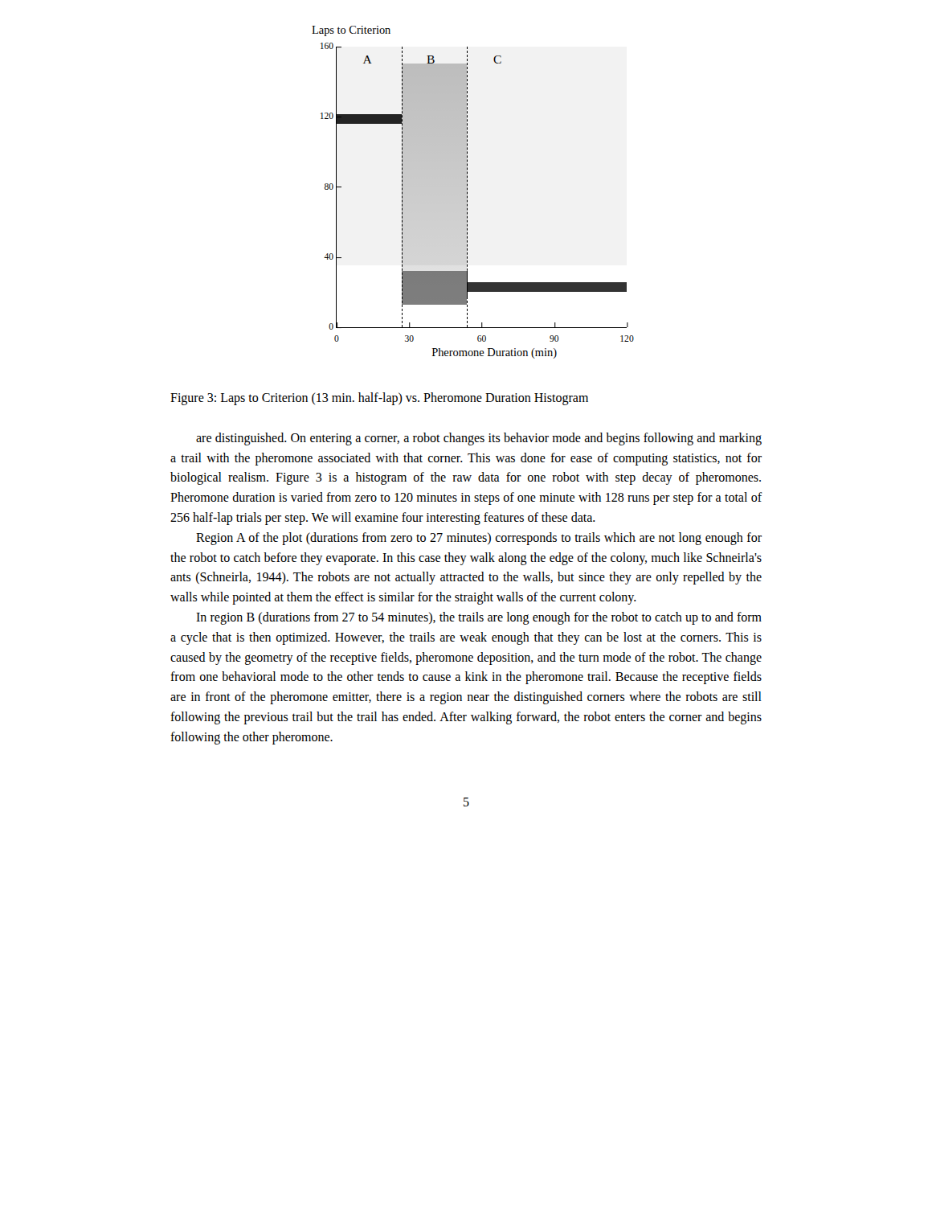Laps to Criterion
160 120 80 40 0 0 30 60 90 120
A B C
Pheromone Duration (min)
Figure 3: Laps to Criterion (13 min. half-lap) vs. Pheromone Duration Histogram
are distinguished. On entering a corner, a robot changes its behavior mode and begins following and marking a trail with the pheromone associated with that corner. This was done for ease of computing statistics, not for biological realism. Figure 3 is a histogram of the raw data for one robot with step decay of pheromones. Pheromone duration is varied from zero to 120 minutes in steps of one minute with 128 runs per step for a total of 256 half-lap trials per step. We will examine four interesting features of these data.
Region A of the plot (durations from zero to 27 minutes) corresponds to trails which are not long enough for the robot to catch before they evaporate. In this case they walk along the edge of the colony, much like Schneirla's ants (Schneirla, 1944). The robots are not actually attracted to the walls, but since they are only repelled by the walls while pointed at them the effect is similar for the straight walls of the current colony.
In region B (durations from 27 to 54 minutes), the trails are long enough for the robot to catch up to and form a cycle that is then optimized. However, the trails are weak enough that they can be lost at the corners. This is caused by the geometry of the receptive fields, pheromone deposition, and the turn mode of the robot. The change from one behavioral mode to the other tends to cause a kink in the pheromone trail. Because the receptive fields are in front of the pheromone emitter, there is a region near the distinguished corners where the robots are still following the previous trail but the trail has ended. After walking forward, the robot enters the corner and begins following the other pheromone.
5